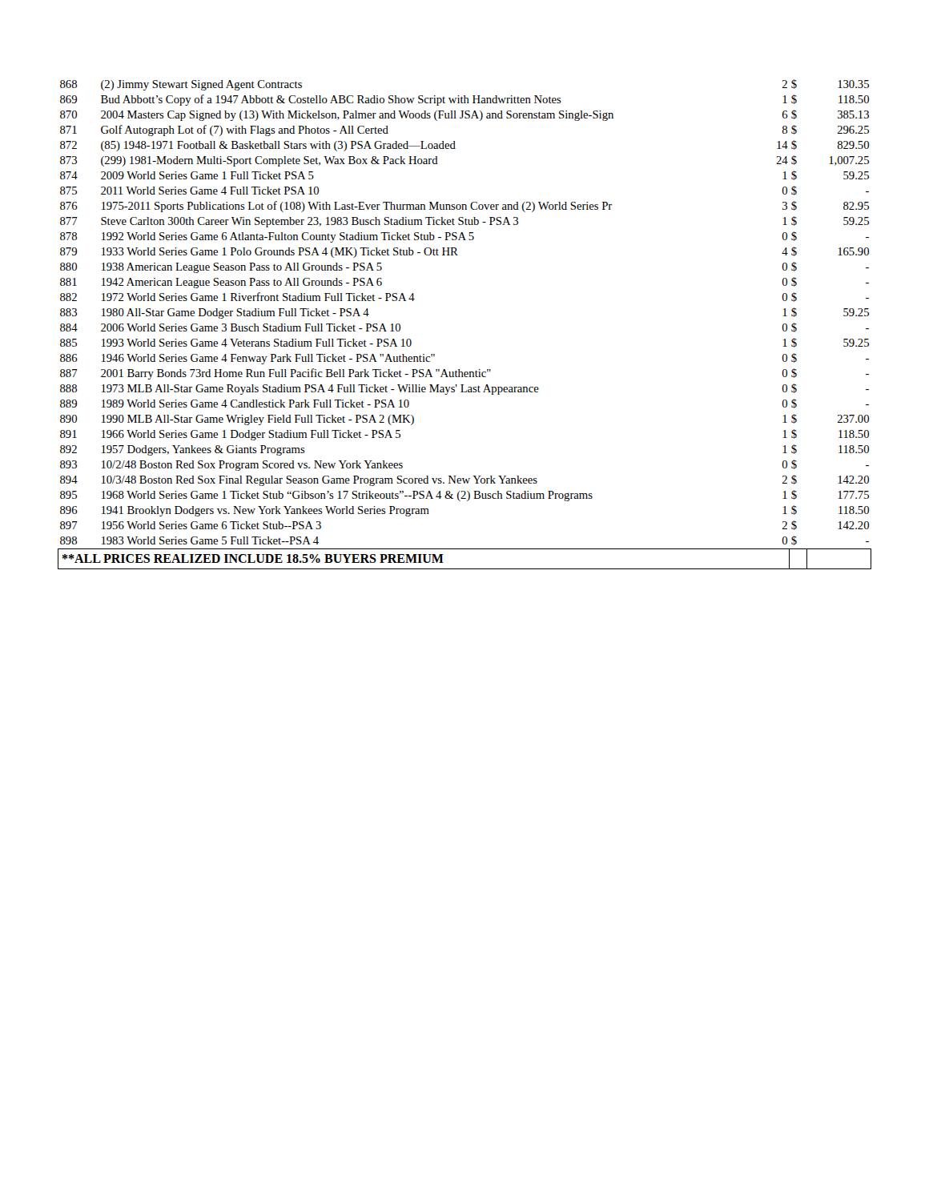| 868 | (2) Jimmy Stewart Signed Agent Contracts | 2 | $ | 130.35 |
| 869 | Bud Abbott’s Copy of a 1947 Abbott & Costello ABC Radio Show Script with Handwritten Notes | 1 | $ | 118.50 |
| 870 | 2004 Masters Cap Signed by (13) With Mickelson, Palmer and Woods (Full JSA) and Sorenstam Single-Sign | 6 | $ | 385.13 |
| 871 | Golf Autograph Lot of (7) with Flags and Photos - All Certed | 8 | $ | 296.25 |
| 872 | (85) 1948-1971 Football & Basketball Stars with (3) PSA Graded—Loaded | 14 | $ | 829.50 |
| 873 | (299) 1981-Modern Multi-Sport Complete Set, Wax Box & Pack Hoard | 24 | $ | 1,007.25 |
| 874 | 2009 World Series Game 1 Full Ticket PSA 5 | 1 | $ | 59.25 |
| 875 | 2011 World Series Game 4 Full Ticket PSA 10 | 0 | $ | - |
| 876 | 1975-2011 Sports Publications Lot of (108) With Last-Ever Thurman Munson Cover and (2) World Series Pr | 3 | $ | 82.95 |
| 877 | Steve Carlton 300th Career Win September 23, 1983 Busch Stadium Ticket Stub - PSA 3 | 1 | $ | 59.25 |
| 878 | 1992 World Series Game 6 Atlanta-Fulton County Stadium Ticket Stub - PSA 5 | 0 | $ | - |
| 879 | 1933 World Series Game 1 Polo Grounds PSA 4 (MK) Ticket Stub - Ott HR | 4 | $ | 165.90 |
| 880 | 1938 American League Season Pass to All Grounds - PSA 5 | 0 | $ | - |
| 881 | 1942 American League Season Pass to All Grounds - PSA 6 | 0 | $ | - |
| 882 | 1972 World Series Game 1 Riverfront Stadium Full Ticket - PSA 4 | 0 | $ | - |
| 883 | 1980 All-Star Game Dodger Stadium Full Ticket - PSA 4 | 1 | $ | 59.25 |
| 884 | 2006 World Series Game 3 Busch Stadium Full Ticket - PSA 10 | 0 | $ | - |
| 885 | 1993 World Series Game 4 Veterans Stadium Full Ticket - PSA 10 | 1 | $ | 59.25 |
| 886 | 1946 World Series Game 4 Fenway Park Full Ticket - PSA "Authentic" | 0 | $ | - |
| 887 | 2001 Barry Bonds 73rd Home Run Full Pacific Bell Park Ticket - PSA "Authentic" | 0 | $ | - |
| 888 | 1973 MLB All-Star Game Royals Stadium PSA 4 Full Ticket - Willie Mays' Last Appearance | 0 | $ | - |
| 889 | 1989 World Series Game 4 Candlestick Park Full Ticket - PSA 10 | 0 | $ | - |
| 890 | 1990 MLB All-Star Game Wrigley Field Full Ticket - PSA 2 (MK) | 1 | $ | 237.00 |
| 891 | 1966 World Series Game 1 Dodger Stadium Full Ticket - PSA 5 | 1 | $ | 118.50 |
| 892 | 1957 Dodgers, Yankees & Giants Programs | 1 | $ | 118.50 |
| 893 | 10/2/48 Boston Red Sox Program Scored vs. New York Yankees | 0 | $ | - |
| 894 | 10/3/48 Boston Red Sox Final Regular Season Game Program Scored vs. New York Yankees | 2 | $ | 142.20 |
| 895 | 1968 World Series Game 1 Ticket Stub “Gibson’s 17 Strikeouts”--PSA 4 & (2) Busch Stadium Programs | 1 | $ | 177.75 |
| 896 | 1941 Brooklyn Dodgers vs. New York Yankees World Series Program | 1 | $ | 118.50 |
| 897 | 1956 World Series Game 6 Ticket Stub--PSA 3 | 2 | $ | 142.20 |
| 898 | 1983 World Series Game 5 Full Ticket--PSA 4 | 0 | $ | - |
| **ALL PRICES REALIZED INCLUDE 18.5% BUYERS PREMIUM | | |